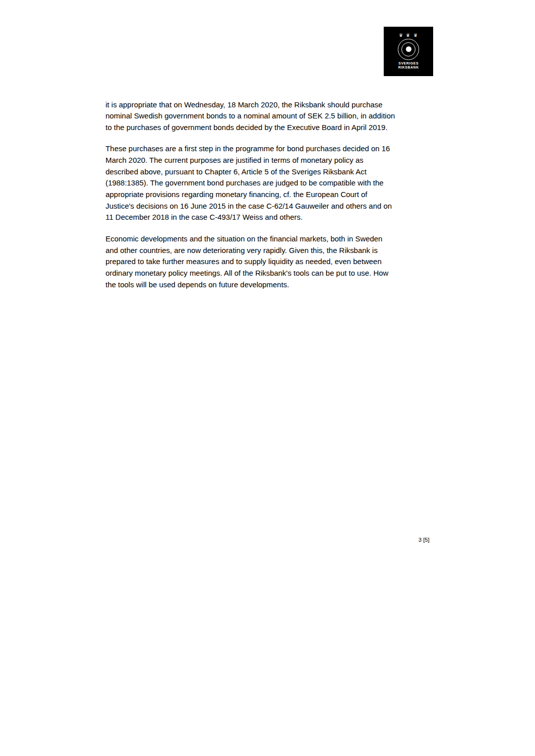♛ ♛ ♛
SVERIGES
RIKSBANK
it is appropriate that on Wednesday, 18 March 2020, the Riksbank should purchase nominal Swedish government bonds to a nominal amount of SEK 2.5 billion, in addition to the purchases of government bonds decided by the Executive Board in April 2019.
These purchases are a first step in the programme for bond purchases decided on 16 March 2020. The current purposes are justified in terms of monetary policy as described above, pursuant to Chapter 6, Article 5 of the Sveriges Riksbank Act (1988:1385). The government bond purchases are judged to be compatible with the appropriate provisions regarding monetary financing, cf. the European Court of Justice's decisions on 16 June 2015 in the case C-62/14 Gauweiler and others and on 11 December 2018 in the case C-493/17 Weiss and others.
Economic developments and the situation on the financial markets, both in Sweden and other countries, are now deteriorating very rapidly. Given this, the Riksbank is prepared to take further measures and to supply liquidity as needed, even between ordinary monetary policy meetings. All of the Riksbank's tools can be put to use. How the tools will be used depends on future developments.
3 [5]